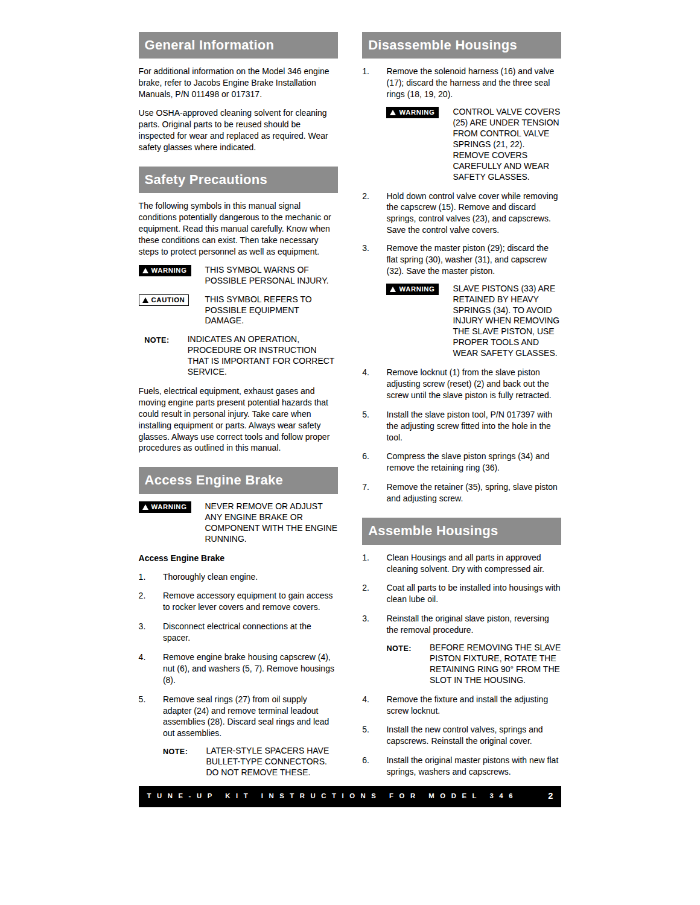General Information
For additional information on the Model 346 engine brake, refer to Jacobs Engine Brake Installation Manuals, P/N 011498 or 017317.
Use OSHA-approved cleaning solvent for cleaning parts. Original parts to be reused should be inspected for wear and replaced as required. Wear safety glasses where indicated.
Safety Precautions
The following symbols in this manual signal conditions potentially dangerous to the mechanic or equipment. Read this manual carefully. Know when these conditions can exist. Then take necessary steps to protect personnel as well as equipment.
WARNING
This symbol warns of possible personal injury.
CAUTION
This symbol refers to possible equipment damage.
NOTE:
Indicates an operation, procedure or instruction that is important for correct service.
Fuels, electrical equipment, exhaust gases and moving engine parts present potential hazards that could result in personal injury. Take care when installing equipment or parts. Always wear safety glasses. Always use correct tools and follow proper procedures as outlined in this manual.
Access Engine Brake
WARNING
Never remove or adjust any engine brake or component with the engine running.
Access Engine Brake
1. Thoroughly clean engine.
2. Remove accessory equipment to gain access to rocker lever covers and remove covers.
3. Disconnect electrical connections at the spacer.
4. Remove engine brake housing capscrew (4), nut (6), and washers (5, 7). Remove housings (8).
5. Remove seal rings (27) from oil supply adapter (24) and remove terminal leadout assemblies (28). Discard seal rings and lead out assemblies.
NOTE:
Later-style spacers have bullet-type connectors. Do not remove these.
Disassemble Housings
1. Remove the solenoid harness (16) and valve (17); discard the harness and the three seal rings (18, 19, 20).
WARNING
Control valve covers (25) are under tension from control valve springs (21, 22). Remove covers carefully and wear safety glasses.
2. Hold down control valve cover while removing the capscrew (15). Remove and discard springs, control valves (23), and capscrews. Save the control valve covers.
3. Remove the master piston (29); discard the flat spring (30), washer (31), and capscrew (32). Save the master piston.
WARNING
Slave pistons (33) are retained by heavy springs (34). To avoid injury when removing the slave piston, use proper tools and wear safety glasses.
4. Remove locknut (1) from the slave piston adjusting screw (reset) (2) and back out the screw until the slave piston is fully retracted.
5. Install the slave piston tool, P/N 017397 with the adjusting screw fitted into the hole in the tool.
6. Compress the slave piston springs (34) and remove the retaining ring (36).
7. Remove the retainer (35), spring, slave piston and adjusting screw.
Assemble Housings
1. Clean Housings and all parts in approved cleaning solvent. Dry with compressed air.
2. Coat all parts to be installed into housings with clean lube oil.
3. Reinstall the original slave piston, reversing the removal procedure.
NOTE:
Before removing the slave piston fixture, rotate the retaining ring 90° from the slot in the housing.
4. Remove the fixture and install the adjusting screw locknut.
5. Install the new control valves, springs and capscrews. Reinstall the original cover.
6. Install the original master pistons with new flat springs, washers and capscrews.
T U N E - U P K I T I N S T R U C T I O N S F O R M O D E L 3 4 6
2